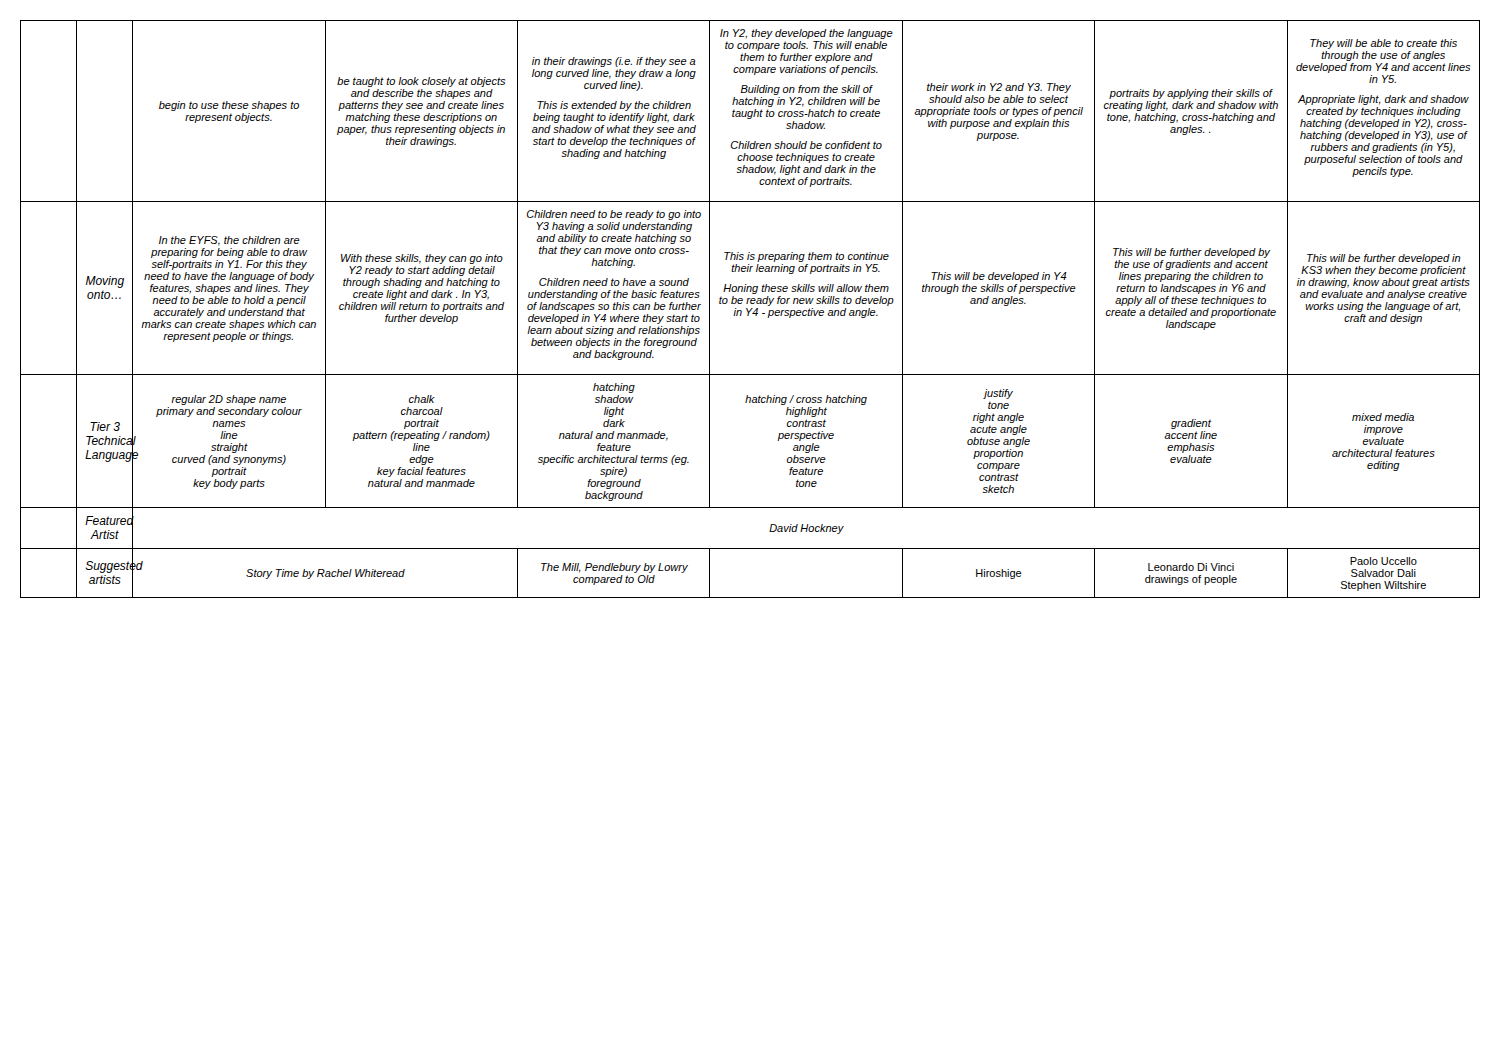| | | begin to use these shapes to represent objects. | be taught to look closely at objects and describe the shapes and patterns they see and create lines matching these descriptions on paper, thus representing objects in their drawings. | in their drawings (i.e. if they see a long curved line, they draw a long curved line). This is extended by the children being taught to identify light, dark and shadow of what they see and start to develop the techniques of shading and hatching | In Y2, they developed the language to compare tools. This will enable them to further explore and compare variations of pencils. Building on from the skill of hatching in Y2, children will be taught to cross-hatch to create shadow. Children should be confident to choose techniques to create shadow, light and dark in the context of portraits. | their work in Y2 and Y3. They should also be able to select appropriate tools or types of pencil with purpose and explain this purpose. | portraits by applying their skills of creating light, dark and shadow with tone, hatching, cross-hatching and angles. . | They will be able to create this through the use of angles developed from Y4 and accent lines in Y5. Appropriate light, dark and shadow created by techniques including hatching (developed in Y2), cross-hatching (developed in Y3), use of rubbers and gradients (in Y5), purposeful selection of tools and pencils type. |
| | Moving onto… | In the EYFS, the children are preparing for being able to draw self-portraits in Y1. For this they need to have the language of body features, shapes and lines. They need to be able to hold a pencil accurately and understand that marks can create shapes which can represent people or things. | With these skills, they can go into Y2 ready to start adding detail through shading and hatching to create light and dark . In Y3, children will return to portraits and further develop | Children need to be ready to go into Y3 having a solid understanding and ability to create hatching so that they can move onto cross-hatching. Children need to have a sound understanding of the basic features of landscapes so this can be further developed in Y4 where they start to learn about sizing and relationships between objects in the foreground and background. | This is preparing them to continue their learning of portraits in Y5. Honing these skills will allow them to be ready for new skills to develop in Y4 - perspective and angle. | This will be developed in Y4 through the skills of perspective and angles. | This will be further developed by the use of gradients and accent lines preparing the children to return to landscapes in Y6 and apply all of these techniques to create a detailed and proportionate landscape | This will be further developed in KS3 when they become proficient in drawing, know about great artists and evaluate and analyse creative works using the language of art, craft and design |
| | Tier 3 Technical Language | regular 2D shape name primary and secondary colour names line straight curved (and synonyms) portrait key body parts | chalk charcoal portrait pattern (repeating / random) line edge key facial features natural and manmade | hatching shadow light dark natural and manmade, feature specific architectural terms (eg. spire) foreground background | hatching / cross hatching highlight contrast perspective angle observe feature tone | justify tone right angle acute angle obtuse angle proportion compare contrast sketch | gradient accent line emphasis evaluate | mixed media improve evaluate architectural features editing |
| | Featured Artist | David Hockney |
| | Suggested artists | Story Time by Rachel Whiteread | The Mill, Pendlebury by Lowry compared to Old | | Hiroshige | Leonardo Di Vinci drawings of people | Paolo Uccello Salvador Dali Stephen Wiltshire |